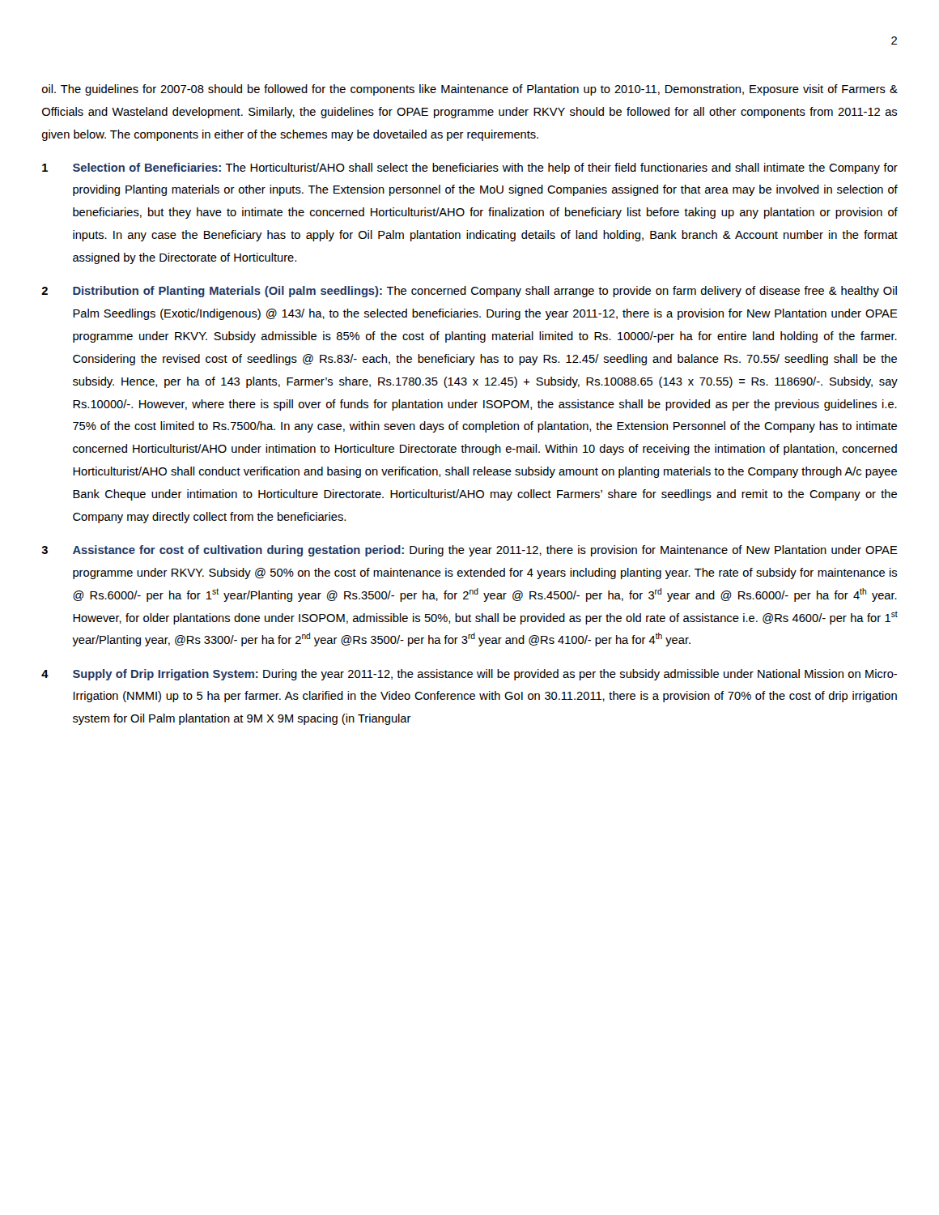2
oil. The guidelines for 2007-08 should be followed for the components like Maintenance of Plantation up to 2010-11, Demonstration, Exposure visit of Farmers & Officials and Wasteland development. Similarly, the guidelines for OPAE programme under RKVY should be followed for all other components from 2011-12 as given below. The components in either of the schemes may be dovetailed as per requirements.
Selection of Beneficiaries: The Horticulturist/AHO shall select the beneficiaries with the help of their field functionaries and shall intimate the Company for providing Planting materials or other inputs. The Extension personnel of the MoU signed Companies assigned for that area may be involved in selection of beneficiaries, but they have to intimate the concerned Horticulturist/AHO for finalization of beneficiary list before taking up any plantation or provision of inputs. In any case the Beneficiary has to apply for Oil Palm plantation indicating details of land holding, Bank branch & Account number in the format assigned by the Directorate of Horticulture.
Distribution of Planting Materials (Oil palm seedlings): The concerned Company shall arrange to provide on farm delivery of disease free & healthy Oil Palm Seedlings (Exotic/Indigenous) @ 143/ ha, to the selected beneficiaries. During the year 2011-12, there is a provision for New Plantation under OPAE programme under RKVY. Subsidy admissible is 85% of the cost of planting material limited to Rs. 10000/-per ha for entire land holding of the farmer. Considering the revised cost of seedlings @ Rs.83/- each, the beneficiary has to pay Rs. 12.45/ seedling and balance Rs. 70.55/ seedling shall be the subsidy. Hence, per ha of 143 plants, Farmer’s share, Rs.1780.35 (143 x 12.45) + Subsidy, Rs.10088.65 (143 x 70.55) = Rs. 118690/-. Subsidy, say Rs.10000/-. However, where there is spill over of funds for plantation under ISOPOM, the assistance shall be provided as per the previous guidelines i.e. 75% of the cost limited to Rs.7500/ha. In any case, within seven days of completion of plantation, the Extension Personnel of the Company has to intimate concerned Horticulturist/AHO under intimation to Horticulture Directorate through e-mail. Within 10 days of receiving the intimation of plantation, concerned Horticulturist/AHO shall conduct verification and basing on verification, shall release subsidy amount on planting materials to the Company through A/c payee Bank Cheque under intimation to Horticulture Directorate. Horticulturist/AHO may collect Farmers’ share for seedlings and remit to the Company or the Company may directly collect from the beneficiaries.
Assistance for cost of cultivation during gestation period: During the year 2011-12, there is provision for Maintenance of New Plantation under OPAE programme under RKVY. Subsidy @ 50% on the cost of maintenance is extended for 4 years including planting year. The rate of subsidy for maintenance is @ Rs.6000/- per ha for 1st year/Planting year @ Rs.3500/- per ha, for 2nd year @ Rs.4500/- per ha, for 3rd year and @ Rs.6000/- per ha for 4th year. However, for older plantations done under ISOPOM, admissible is 50%, but shall be provided as per the old rate of assistance i.e. @Rs 4600/- per ha for 1st year/Planting year, @Rs 3300/- per ha for 2nd year @Rs 3500/- per ha for 3rd year and @Rs 4100/- per ha for 4th year.
Supply of Drip Irrigation System: During the year 2011-12, the assistance will be provided as per the subsidy admissible under National Mission on Micro-Irrigation (NMMI) up to 5 ha per farmer. As clarified in the Video Conference with GoI on 30.11.2011, there is a provision of 70% of the cost of drip irrigation system for Oil Palm plantation at 9M X 9M spacing (in Triangular